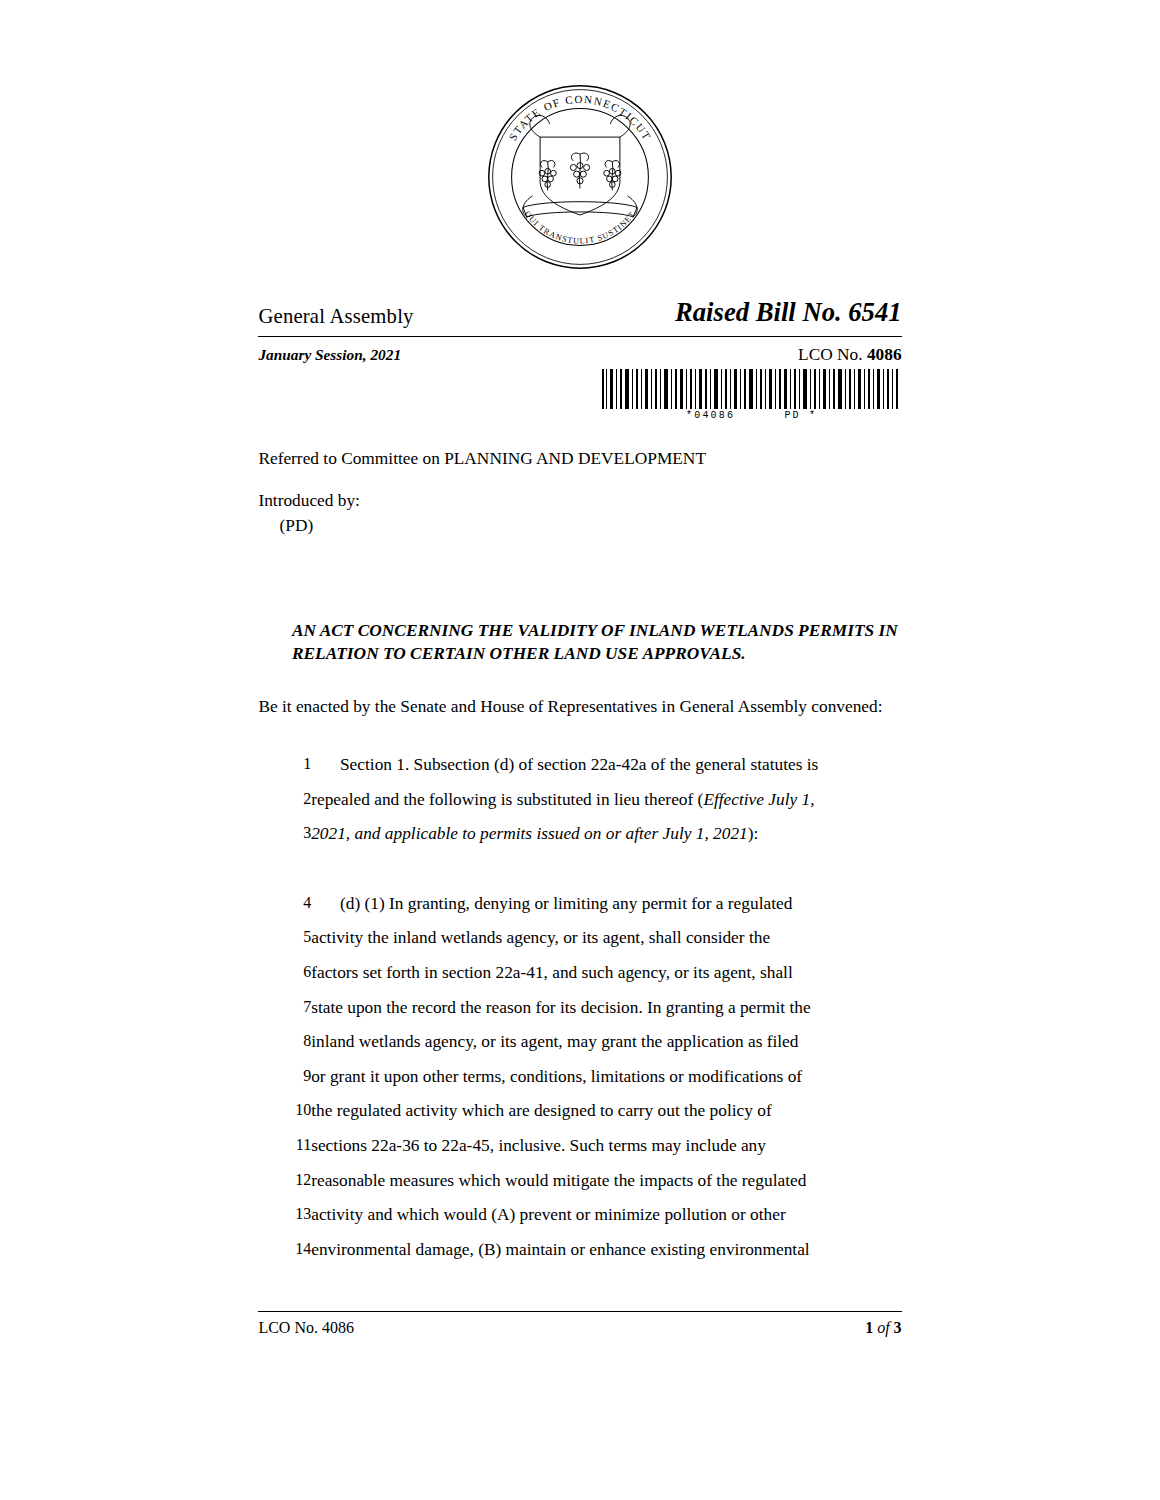STATE OF CONNECTICUT QUI TRANSTULIT SUSTINET
| General Assembly | Raised Bill No. 6541 |
| January Session, 2021 | LCO No. 4086 |
| | *04086 PD * |
Referred to Committee on PLANNING AND DEVELOPMENT
Introduced by:
(PD)
An Act Concerning the Validity of Inland Wetlands Permits in Relation to Certain Other Land Use Approvals.
Be it enacted by the Senate and House of Representatives in General Assembly convened:
| 1 | Section 1. Subsection (d) of section 22a-42a of the general statutes is |
| 2 | repealed and the following is substituted in lieu thereof ( Effective July 1, |
| 3 | 2021, and applicable to permits issued on or after July 1, 2021 ): |
| 4 | (d) (1) In granting, denying or limiting any permit for a regulated |
| 5 | activity the inland wetlands agency, or its agent, shall consider the |
| 6 | factors set forth in section 22a-41, and such agency, or its agent, shall |
| 7 | state upon the record the reason for its decision. In granting a permit the |
| 8 | inland wetlands agency, or its agent, may grant the application as filed |
| 9 | or grant it upon other terms, conditions, limitations or modifications of |
| 10 | the regulated activity which are designed to carry out the policy of |
| 11 | sections 22a-36 to 22a-45, inclusive. Such terms may include any |
| 12 | reasonable measures which would mitigate the impacts of the regulated |
| 13 | activity and which would (A) prevent or minimize pollution or other |
| 14 | environmental damage, (B) maintain or enhance existing environmental |
| LCO No. 4086 | 1 of 3 |